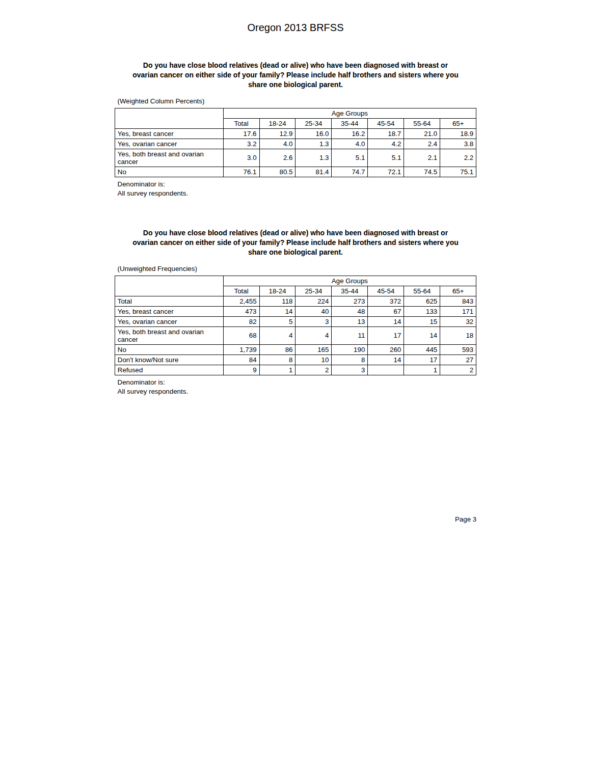Oregon 2013 BRFSS
Do you have close blood relatives (dead or alive) who have been diagnosed with breast or ovarian cancer on either side of your family? Please include half brothers and sisters where you share one biological parent.
(Weighted Column Percents)
| | Age Groups |
| --- | --- |
| Total | 18-24 | 25-34 | 35-44 | 45-54 | 55-64 | 65+ |
| Yes, breast cancer | 17.6 | 12.9 | 16.0 | 16.2 | 18.7 | 21.0 | 18.9 |
| Yes, ovarian cancer | 3.2 | 4.0 | 1.3 | 4.0 | 4.2 | 2.4 | 3.8 |
| Yes, both breast and ovarian cancer | 3.0 | 2.6 | 1.3 | 5.1 | 5.1 | 2.1 | 2.2 |
| No | 76.1 | 80.5 | 81.4 | 74.7 | 72.1 | 74.5 | 75.1 |
Denominator is:
All survey respondents.
Do you have close blood relatives (dead or alive) who have been diagnosed with breast or ovarian cancer on either side of your family? Please include half brothers and sisters where you share one biological parent.
(Unweighted Frequencies)
| | Age Groups |
| --- | --- |
| Total | 18-24 | 25-34 | 35-44 | 45-54 | 55-64 | 65+ |
| Total | 2,455 | 118 | 224 | 273 | 372 | 625 | 843 |
| Yes, breast cancer | 473 | 14 | 40 | 48 | 67 | 133 | 171 |
| Yes, ovarian cancer | 82 | 5 | 3 | 13 | 14 | 15 | 32 |
| Yes, both breast and ovarian cancer | 68 | 4 | 4 | 11 | 17 | 14 | 18 |
| No | 1,739 | 86 | 165 | 190 | 260 | 445 | 593 |
| Don't know/Not sure | 84 | 8 | 10 | 8 | 14 | 17 | 27 |
| Refused | 9 | 1 | 2 | 3 | | 1 | 2 |
Denominator is:
All survey respondents.
Page 3